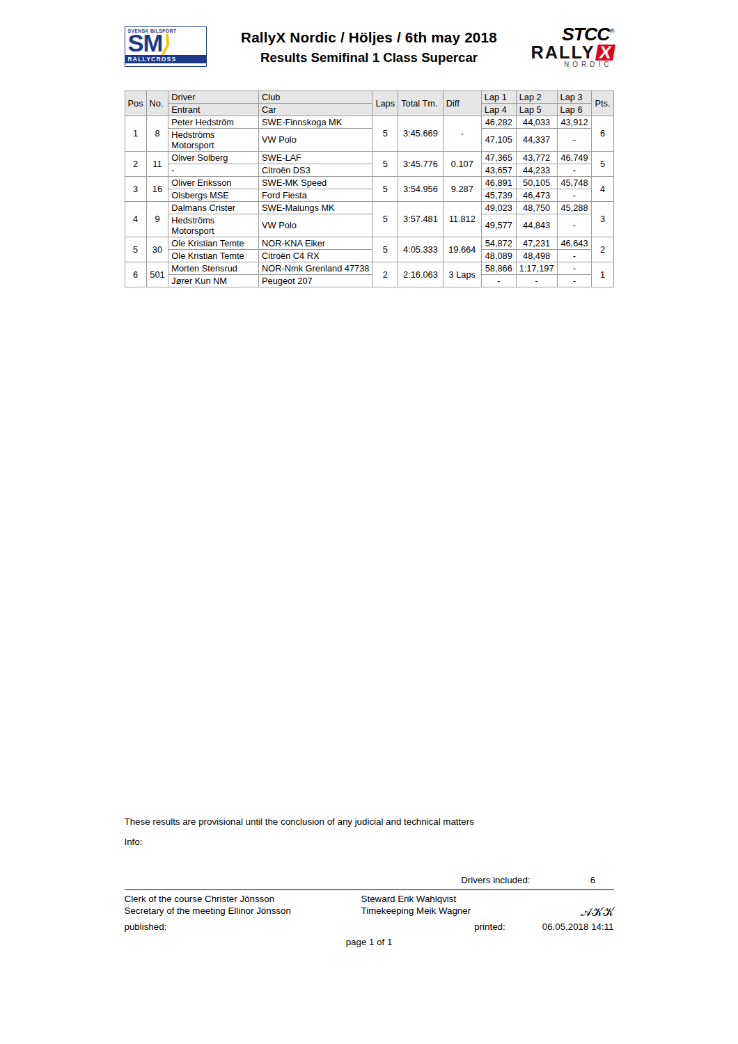SVENSK BILSPORT
SM⟩
RALLYCROSS
RallyX Nordic / Höljes / 6th may 2018
Results Semifinal 1 Class Supercar
STCC®
RALLY X NORDIC
| Pos | No. | Driver | Club | Laps | Total Tm. | Diff | Lap 1 | Lap 2 | Lap 3 | Pts. |
| --- | --- | --- | --- | --- | --- | --- | --- | --- | --- | --- |
| Entrant | Car | Lap 4 | Lap 5 | Lap 6 |
| 1 | 8 | Peter Hedström | SWE-Finnskoga MK | 5 | 3:45.669 | - | 46,282 | 44,033 | 43,912 | 6 |
| Hedströms Motorsport | VW Polo | 47,105 | 44,337 | - |
| 2 | 11 | Oliver Solberg | SWE-LAF | 5 | 3:45.776 | 0.107 | 47,365 | 43,772 | 46,749 | 5 |
| - | Citroën DS3 | 43,657 | 44,233 | - |
| 3 | 16 | Oliver Eriksson | SWE-MK Speed | 5 | 3:54.956 | 9.287 | 46,891 | 50,105 | 45,748 | 4 |
| Olsbergs MSE | Ford Fiesta | 45,739 | 46,473 | - |
| 4 | 9 | Dalmans Crister | SWE-Malungs MK | 5 | 3:57.481 | 11.812 | 49,023 | 48,750 | 45,288 | 3 |
| Hedströms Motorsport | VW Polo | 49,577 | 44,843 | - |
| 5 | 30 | Ole Kristian Temte | NOR-KNA Eiker | 5 | 4:05.333 | 19.664 | 54,872 | 47,231 | 46,643 | 2 |
| Ole Kristian Temte | Citroën C4 RX | 48,089 | 48,498 | - |
| 6 | 501 | Morten Stensrud | NOR-Nmk Grenland 47738 | 2 | 2:16.063 | 3 Laps | 58,866 | 1:17,197 | - | 1 |
| Jører Kun NM | Peugeot 207 | - | - | - |
These results are provisional until the conclusion of any judicial and technical matters
Info:
Drivers included: 6
| Clerk of the course Christer Jönsson | Steward Erik Wahlqvist | |
| Secretary of the meeting Ellinor Jönsson | Timekeeping Meik Wagner | 𝒜𝒦𝒦 |
| published: | printed: | 06.05.2018 14:11 |
page 1 of 1